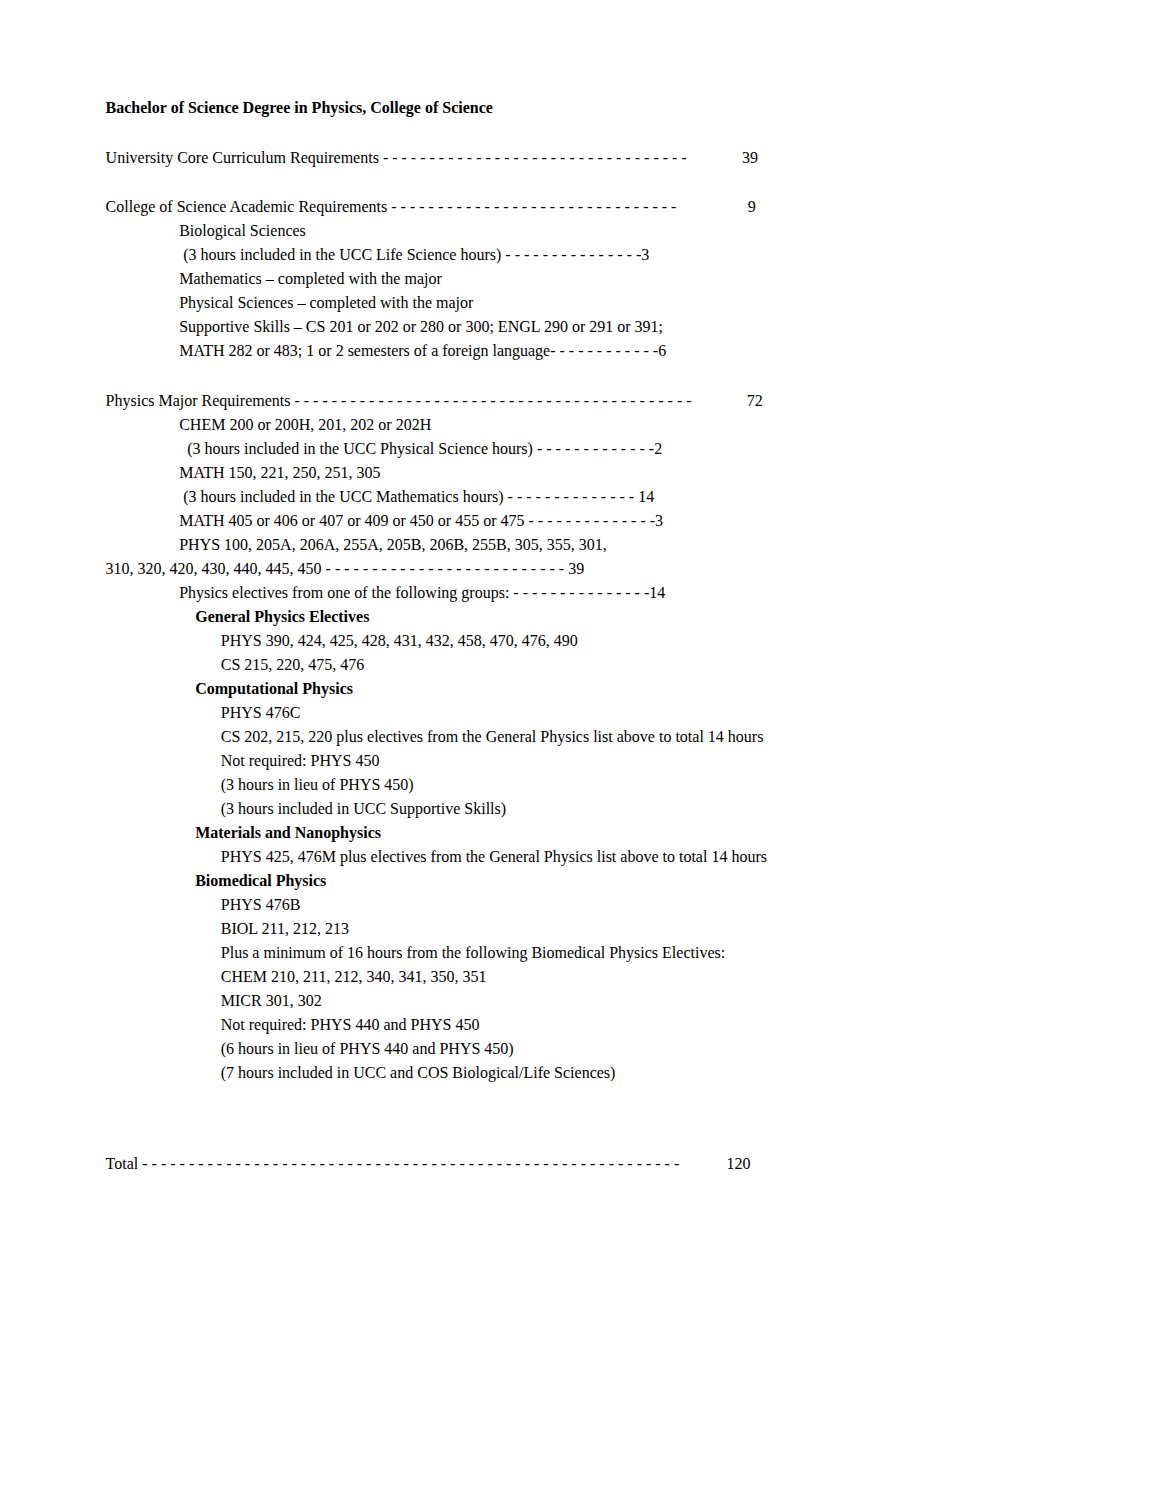Bachelor of Science Degree in Physics, College of Science
University Core Curriculum Requirements - - - - - - - - - - - - - - - - - - - - - - - - - - - - - - - - - 39
College of Science Academic Requirements - - - - - - - - - - - - - - - - - - - - - - - - - - - - - - - 9
Biological Sciences
(3 hours included in the UCC Life Science hours) - - - - - - - - - - - - - - -3
Mathematics – completed with the major
Physical Sciences – completed with the major
Supportive Skills – CS 201 or 202 or 280 or 300; ENGL 290 or 291 or 391;
MATH 282 or 483; 1 or 2 semesters of a foreign language- - - - - - - - - - - -6
Physics Major Requirements - - - - - - - - - - - - - - - - - - - - - - - - - - - - - - - - - - - - - - - - - - - 72
CHEM 200 or 200H, 201, 202 or 202H
(3 hours included in the UCC Physical Science hours) - - - - - - - - - - - - -2
MATH 150, 221, 250, 251, 305
(3 hours included in the UCC Mathematics hours) - - - - - - - - - - - - - - 14
MATH 405 or 406 or 407 or 409 or 450 or 455 or 475 - - - - - - - - - - - - - -3
PHYS 100, 205A, 206A, 255A, 205B, 206B, 255B, 305, 355, 301,
310, 320, 420, 430, 440, 445, 450 - - - - - - - - - - - - - - - - - - - - - - - - - - 39
Physics electives from one of the following groups: - - - - - - - - - - - - - - -14
General Physics Electives
PHYS 390, 424, 425, 428, 431, 432, 458, 470, 476, 490
CS 215, 220, 475, 476
Computational Physics
PHYS 476C
CS 202, 215, 220 plus electives from the General Physics list above to total 14 hours
Not required: PHYS 450
(3 hours in lieu of PHYS 450)
(3 hours included in UCC Supportive Skills)
Materials and Nanophysics
PHYS 425, 476M plus electives from the General Physics list above to total 14 hours
Biomedical Physics
PHYS 476B
BIOL 211, 212, 213
Plus a minimum of 16 hours from the following Biomedical Physics Electives:
CHEM 210, 211, 212, 340, 341, 350, 351
MICR 301, 302
Not required: PHYS 440 and PHYS 450
(6 hours in lieu of PHYS 440 and PHYS 450)
(7 hours included in UCC and COS Biological/Life Sciences)
Total - - - - - - - - - - - - - - - - - - - - - - - - - - - - - - - - - - - - - - - - - - - - - - - - - - - - - - - - - - 120